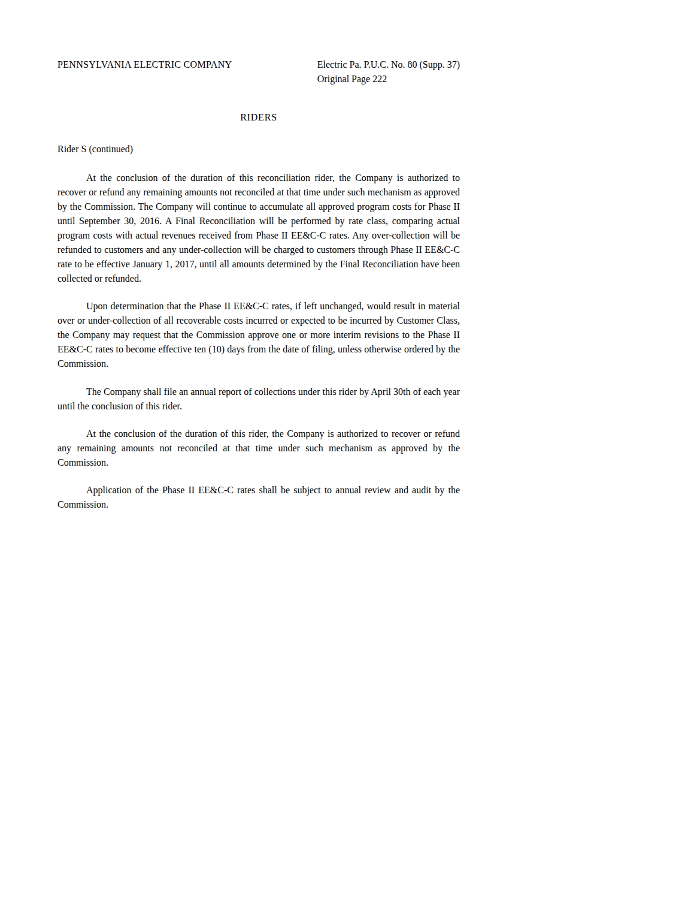PENNSYLVANIA ELECTRIC COMPANY
Electric Pa. P.U.C. No. 80 (Supp. 37)
Original Page 222
RIDERS
Rider S (continued)
At the conclusion of the duration of this reconciliation rider, the Company is authorized to recover or refund any remaining amounts not reconciled at that time under such mechanism as approved by the Commission. The Company will continue to accumulate all approved program costs for Phase II until September 30, 2016. A Final Reconciliation will be performed by rate class, comparing actual program costs with actual revenues received from Phase II EE&C-C rates. Any over-collection will be refunded to customers and any under-collection will be charged to customers through Phase II EE&C-C rate to be effective January 1, 2017, until all amounts determined by the Final Reconciliation have been collected or refunded.
Upon determination that the Phase II EE&C-C rates, if left unchanged, would result in material over or under-collection of all recoverable costs incurred or expected to be incurred by Customer Class, the Company may request that the Commission approve one or more interim revisions to the Phase II EE&C-C rates to become effective ten (10) days from the date of filing, unless otherwise ordered by the Commission.
The Company shall file an annual report of collections under this rider by April 30th of each year until the conclusion of this rider.
At the conclusion of the duration of this rider, the Company is authorized to recover or refund any remaining amounts not reconciled at that time under such mechanism as approved by the Commission.
Application of the Phase II EE&C-C rates shall be subject to annual review and audit by the Commission.